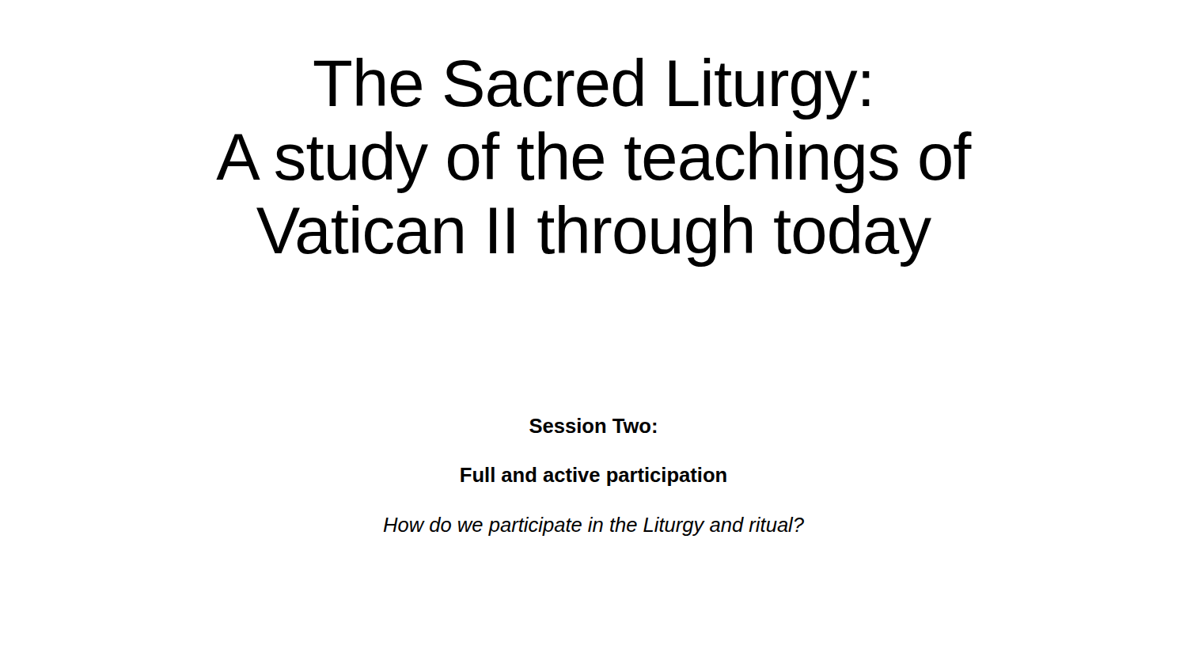The Sacred Liturgy:
A study of the teachings of Vatican II through today
Session Two:
Full and active participation
How do we participate in the Liturgy and ritual?